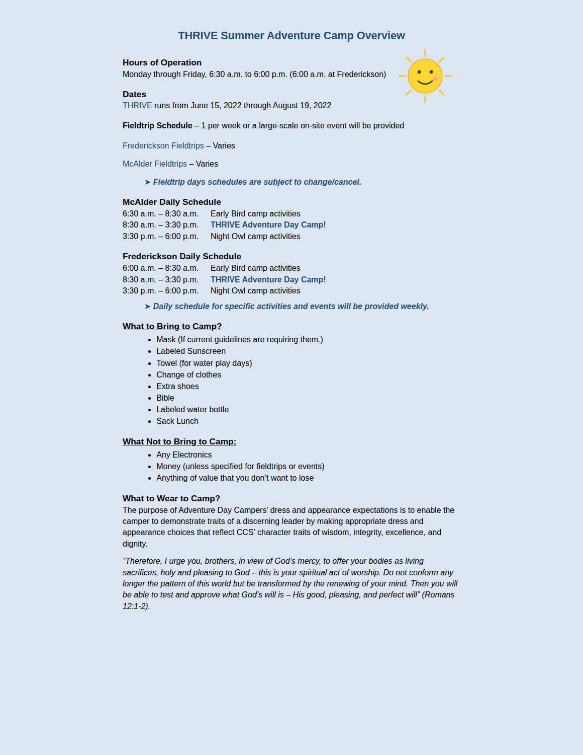THRIVE Summer Adventure Camp Overview
Hours of Operation
Monday through Friday, 6:30 a.m. to 6:00 p.m. (6:00 a.m. at Frederickson)
Dates
THRIVE runs from June 15, 2022 through August 19, 2022
Fieldtrip Schedule – 1 per week or a large-scale on-site event will be provided
Frederickson Fieldtrips – Varies
McAlder Fieldtrips – Varies
Fieldtrip days schedules are subject to change/cancel.
McAlder Daily Schedule
6:30 a.m. – 8:30 a.m. Early Bird camp activities
8:30 a.m. – 3:30 p.m. THRIVE Adventure Day Camp!
3:30 p.m. – 6:00 p.m. Night Owl camp activities
Frederickson Daily Schedule
6:00 a.m. – 8:30 a.m. Early Bird camp activities
8:30 a.m. – 3:30 p.m. THRIVE Adventure Day Camp!
3:30 p.m. – 6:00 p.m. Night Owl camp activities
Daily schedule for specific activities and events will be provided weekly.
What to Bring to Camp?
Mask (If current guidelines are requiring them.)
Labeled Sunscreen
Towel (for water play days)
Change of clothes
Extra shoes
Bible
Labeled water bottle
Sack Lunch
What Not to Bring to Camp:
Any Electronics
Money (unless specified for fieldtrips or events)
Anything of value that you don’t want to lose
What to Wear to Camp?
The purpose of Adventure Day Campers’ dress and appearance expectations is to enable the camper to demonstrate traits of a discerning leader by making appropriate dress and appearance choices that reflect CCS’ character traits of wisdom, integrity, excellence, and dignity.
“Therefore, I urge you, brothers, in view of God’s mercy, to offer your bodies as living sacrifices, holy and pleasing to God – this is your spiritual act of worship. Do not conform any longer the pattern of this world but be transformed by the renewing of your mind. Then you will be able to test and approve what God’s will is – His good, pleasing, and perfect will” (Romans 12:1-2).